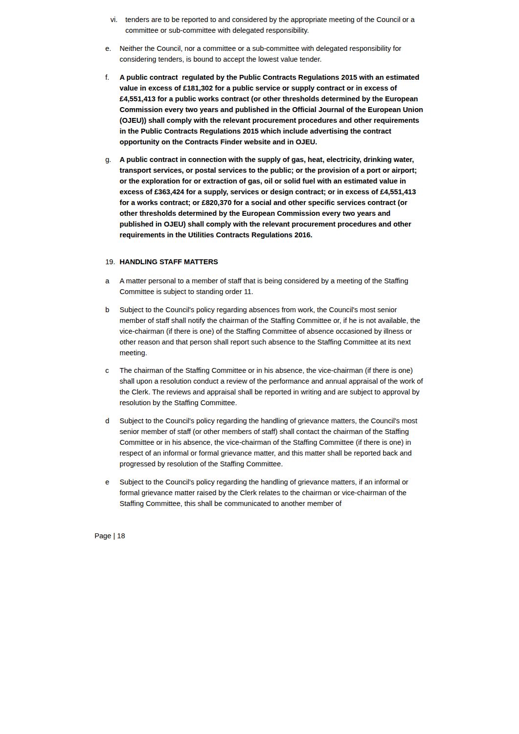tenders are to be reported to and considered by the appropriate meeting of the Council or a committee or sub-committee with delegated responsibility.
e.
Neither the Council, nor a committee or a sub-committee with delegated responsibility for considering tenders, is bound to accept the lowest value tender.
f.
A public contract regulated by the Public Contracts Regulations 2015 with an estimated value in excess of £181,302 for a public service or supply contract or in excess of £4,551,413 for a public works contract (or other thresholds determined by the European Commission every two years and published in the Official Journal of the European Union (OJEU)) shall comply with the relevant procurement procedures and other requirements in the Public Contracts Regulations 2015 which include advertising the contract opportunity on the Contracts Finder website and in OJEU.
g.
A public contract in connection with the supply of gas, heat, electricity, drinking water, transport services, or postal services to the public; or the provision of a port or airport; or the exploration for or extraction of gas, oil or solid fuel with an estimated value in excess of £363,424 for a supply, services or design contract; or in excess of £4,551,413 for a works contract; or £820,370 for a social and other specific services contract (or other thresholds determined by the European Commission every two years and published in OJEU) shall comply with the relevant procurement procedures and other requirements in the Utilities Contracts Regulations 2016.
19. Handling staff matters
a
A matter personal to a member of staff that is being considered by a meeting of the Staffing Committee is subject to standing order 11.
b
Subject to the Council's policy regarding absences from work, the Council's most senior member of staff shall notify the chairman of the Staffing Committee or, if he is not available, the vice-chairman (if there is one) of the Staffing Committee of absence occasioned by illness or other reason and that person shall report such absence to the Staffing Committee at its next meeting.
c
The chairman of the Staffing Committee or in his absence, the vice-chairman (if there is one) shall upon a resolution conduct a review of the performance and annual appraisal of the work of the Clerk. The reviews and appraisal shall be reported in writing and are subject to approval by resolution by the Staffing Committee.
d
Subject to the Council's policy regarding the handling of grievance matters, the Council's most senior member of staff (or other members of staff) shall contact the chairman of the Staffing Committee or in his absence, the vice-chairman of the Staffing Committee (if there is one) in respect of an informal or formal grievance matter, and this matter shall be reported back and progressed by resolution of the Staffing Committee.
e
Subject to the Council's policy regarding the handling of grievance matters, if an informal or formal grievance matter raised by the Clerk relates to the chairman or vice-chairman of the Staffing Committee, this shall be communicated to another member of
Page | 18